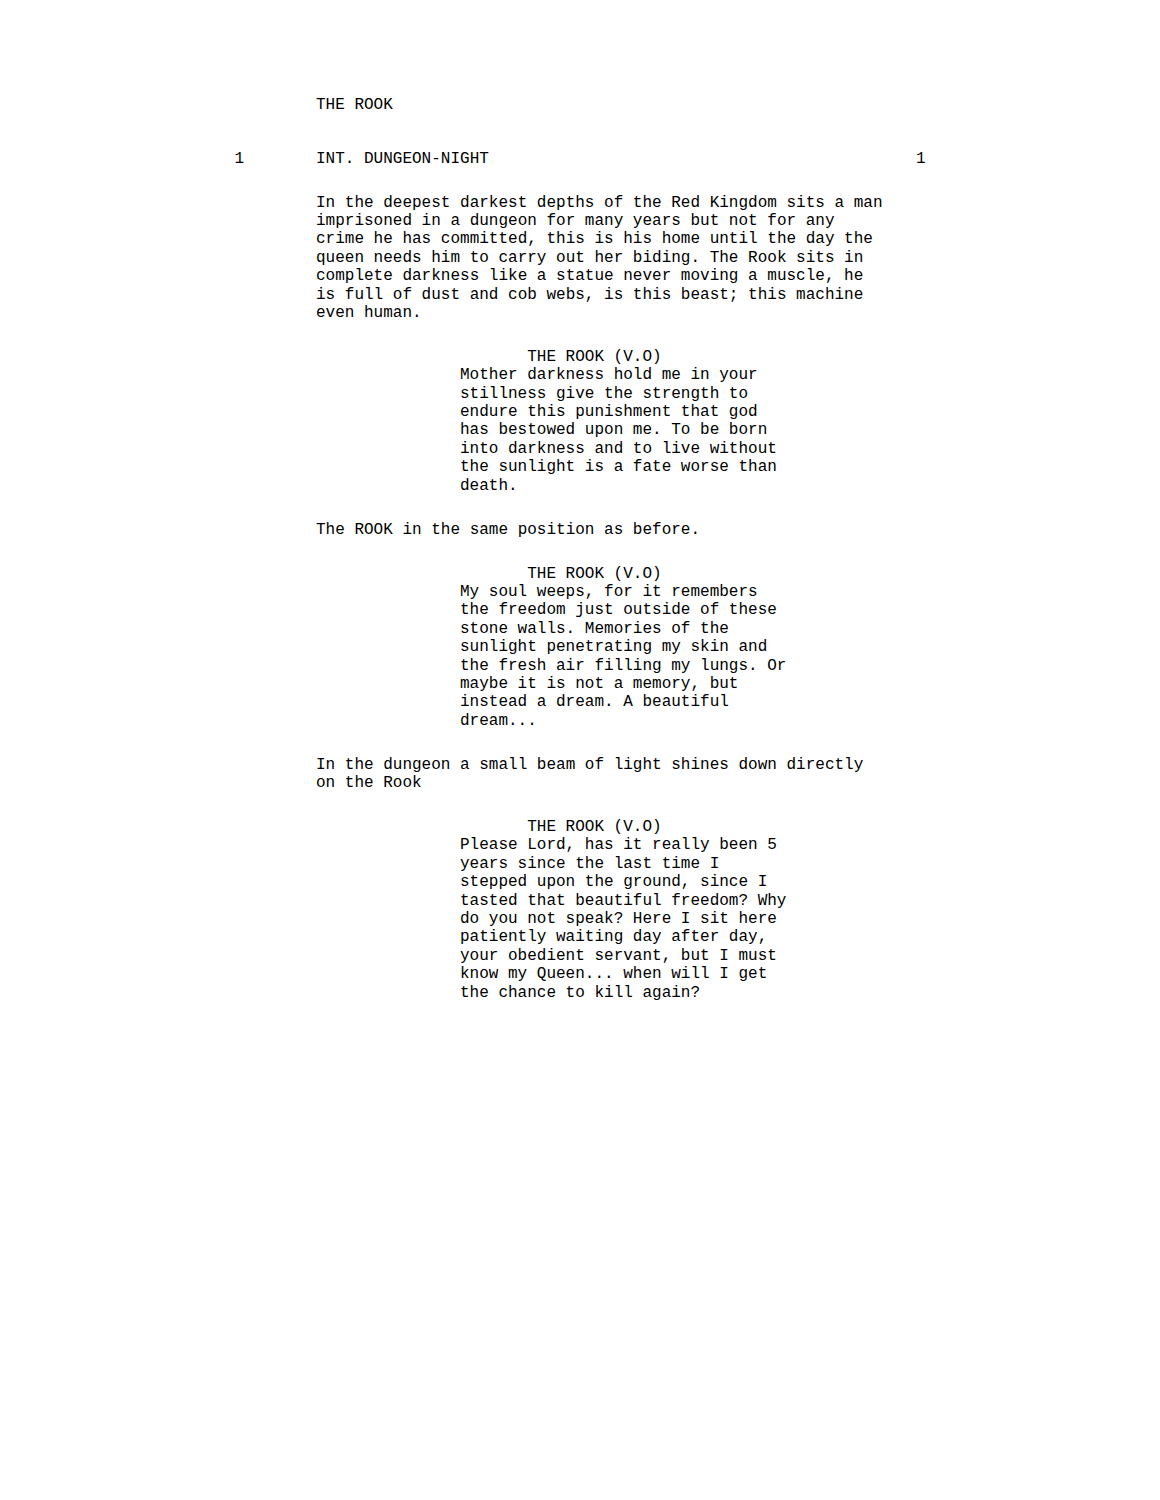THE ROOK
1 INT. DUNGEON-NIGHT 1
In the deepest darkest depths of the Red Kingdom sits a man imprisoned in a dungeon for many years but not for any crime he has committed, this is his home until the day the queen needs him to carry out her biding. The Rook sits in complete darkness like a statue never moving a muscle, he is full of dust and cob webs, is this beast; this machine even human.
THE ROOK (V.O)
Mother darkness hold me in your stillness give the strength to endure this punishment that god has bestowed upon me. To be born into darkness and to live without the sunlight is a fate worse than death.
The ROOK in the same position as before.
THE ROOK (V.O)
My soul weeps, for it remembers the freedom just outside of these stone walls. Memories of the sunlight penetrating my skin and the fresh air filling my lungs. Or maybe it is not a memory, but instead a dream. A beautiful dream...
In the dungeon a small beam of light shines down directly on the Rook
THE ROOK (V.O)
Please Lord, has it really been 5 years since the last time I stepped upon the ground, since I tasted that beautiful freedom? Why do you not speak? Here I sit here patiently waiting day after day, your obedient servant, but I must know my Queen... when will I get the chance to kill again?